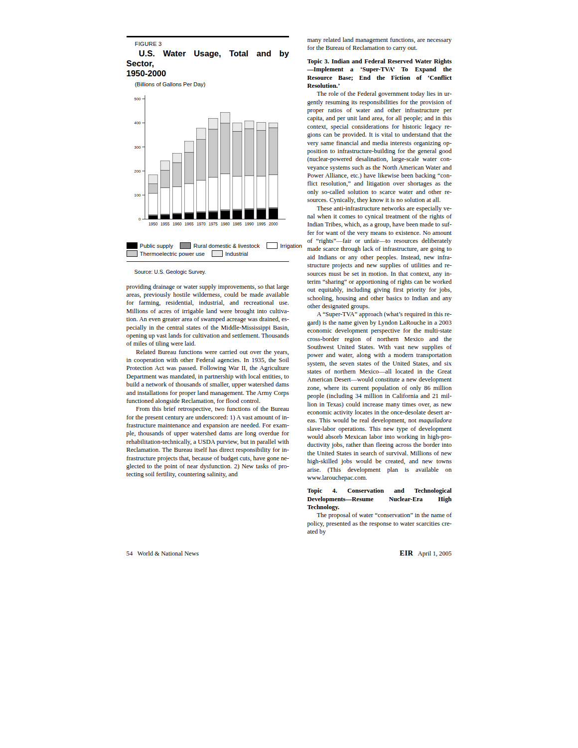FIGURE 3
U.S. Water Usage, Total and by Sector,
1950-2000
(Billions of Gallons Per Day)
500 400 300 200 100 0 1950 1955 1960 1965 1970 1975 1980 1985 1990 1995 2000
Public supply Rural domestic & livestock Irrigation
Thermoelectric power use Industrial
Source: U.S. Geologic Survey.
providing drainage or water supply improvements, so that large areas, previously hostile wilderness, could be made available for farming, residential, industrial, and recreational use. Millions of acres of irrigable land were brought into cultivation. An even greater area of swamped acreage was drained, especially in the central states of the Middle-Mississippi Basin, opening up vast lands for cultivation and settlement. Thousands of miles of tiling were laid.
Related Bureau functions were carried out over the years, in cooperation with other Federal agencies. In 1935, the Soil Protection Act was passed. Following War II, the Agriculture Department was mandated, in partnership with local entities, to build a network of thousands of smaller, upper watershed dams and installations for proper land management. The Army Corps functioned alongside Reclamation, for flood control.
From this brief retrospective, two functions of the Bureau for the present century are underscored: 1) A vast amount of infrastructure maintenance and expansion are needed. For example, thousands of upper watershed dams are long overdue for rehabilitation-technically, a USDA purview, but in parallel with Reclamation. The Bureau itself has direct responsibility for infrastructure projects that, because of budget cuts, have gone neglected to the point of near dysfunction. 2) New tasks of protecting soil fertility, countering salinity, and
many related land management functions, are necessary for the Bureau of Reclamation to carry out.
Topic 3. Indian and Federal Reserved Water Rights—Implement a ‘Super-TVA’ To Expand the Resource Base; End the Fiction of ‘Conflict Resolution.’
The role of the Federal government today lies in urgently resuming its responsibilities for the provision of proper ratios of water and other infrastructure per capita, and per unit land area, for all people; and in this context, special considerations for historic legacy regions can be provided. It is vital to understand that the very same financial and media interests organizing opposition to infrastructure-building for the general good (nuclear-powered desalination, large-scale water conveyance systems such as the North American Water and Power Alliance, etc.) have likewise been backing “conflict resolution,” and litigation over shortages as the only so-called solution to scarce water and other resources. Cynically, they know it is no solution at all.
These anti-infrastructure networks are especially venal when it comes to cynical treatment of the rights of Indian Tribes, which, as a group, have been made to suffer for want of the very means to existence. No amount of “rights”—fair or unfair—to resources deliberately made scarce through lack of infrastructure, are going to aid Indians or any other peoples. Instead, new infrastructure projects and new supplies of utilities and resources must be set in motion. In that context, any interim “sharing” or apportioning of rights can be worked out equitably, including giving first priority for jobs, schooling, housing and other basics to Indian and any other designated groups.
A “Super-TVA” approach (what’s required in this regard) is the name given by Lyndon LaRouche in a 2003 economic development perspective for the multi-state cross-border region of northern Mexico and the Southwest United States. With vast new supplies of power and water, along with a modern transportation system, the seven states of the United States, and six states of northern Mexico—all located in the Great American Desert—would constitute a new development zone, where its current population of only 86 million people (including 34 million in California and 21 million in Texas) could increase many times over, as new economic activity locates in the once-desolate desert areas. This would be real development, not maquiladora slave-labor operations. This new type of development would absorb Mexican labor into working in high-productivity jobs, rather than fleeing across the border into the United States in search of survival. Millions of new high-skilled jobs would be created, and new towns arise. (This development plan is available on www.larouchepac.com.
Topic 4. Conservation and Technological Developments—Resume Nuclear-Era High Technology.
The proposal of water “conservation” in the name of policy, presented as the response to water scarcities created by
54 World & National News
EIR April 1, 2005